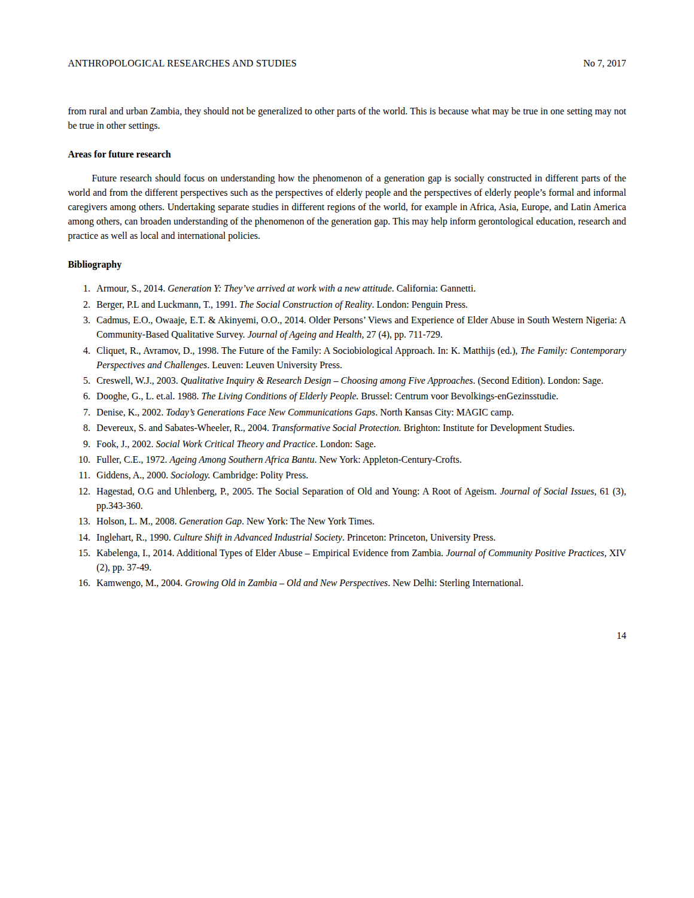ANTHROPOLOGICAL RESEARCHES AND STUDIES No 7, 2017
from rural and urban Zambia, they should not be generalized to other parts of the world. This is because what may be true in one setting may not be true in other settings.
Areas for future research
Future research should focus on understanding how the phenomenon of a generation gap is socially constructed in different parts of the world and from the different perspectives such as the perspectives of elderly people and the perspectives of elderly people’s formal and informal caregivers among others. Undertaking separate studies in different regions of the world, for example in Africa, Asia, Europe, and Latin America among others, can broaden understanding of the phenomenon of the generation gap. This may help inform gerontological education, research and practice as well as local and international policies.
Bibliography
Armour, S., 2014. Generation Y: They’ve arrived at work with a new attitude. California: Gannetti.
Berger, P.L and Luckmann, T., 1991. The Social Construction of Reality. London: Penguin Press.
Cadmus, E.O., Owaaje, E.T. & Akinyemi, O.O., 2014. Older Persons’ Views and Experience of Elder Abuse in South Western Nigeria: A Community-Based Qualitative Survey. Journal of Ageing and Health, 27 (4), pp. 711-729.
Cliquet, R., Avramov, D., 1998. The Future of the Family: A Sociobiological Approach. In: K. Matthijs (ed.), The Family: Contemporary Perspectives and Challenges. Leuven: Leuven University Press.
Creswell, W.J., 2003. Qualitative Inquiry & Research Design – Choosing among Five Approaches. (Second Edition). London: Sage.
Dooghe, G., L. et.al. 1988. The Living Conditions of Elderly People. Brussel: Centrum voor Bevolkings-enGezinsstudie.
Denise, K., 2002. Today’s Generations Face New Communications Gaps. North Kansas City: MAGIC camp.
Devereux, S. and Sabates-Wheeler, R., 2004. Transformative Social Protection. Brighton: Institute for Development Studies.
Fook, J., 2002. Social Work Critical Theory and Practice. London: Sage.
Fuller, C.E., 1972. Ageing Among Southern Africa Bantu. New York: Appleton-Century-Crofts.
Giddens, A., 2000. Sociology. Cambridge: Polity Press.
Hagestad, O.G and Uhlenberg, P., 2005. The Social Separation of Old and Young: A Root of Ageism. Journal of Social Issues, 61 (3), pp.343-360.
Holson, L. M., 2008. Generation Gap. New York: The New York Times.
Inglehart, R., 1990. Culture Shift in Advanced Industrial Society. Princeton: Princeton, University Press.
Kabelenga, I., 2014. Additional Types of Elder Abuse – Empirical Evidence from Zambia. Journal of Community Positive Practices, XIV (2), pp. 37-49.
Kamwengo, M., 2004. Growing Old in Zambia – Old and New Perspectives. New Delhi: Sterling International.
14